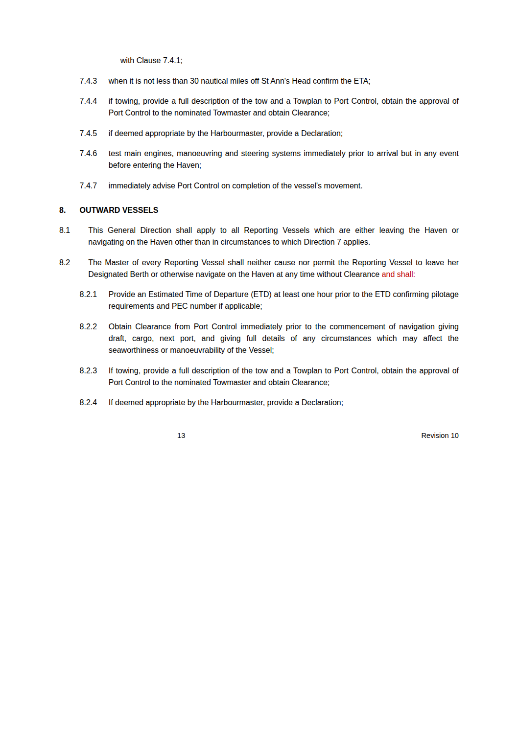with Clause 7.4.1;
7.4.3 when it is not less than 30 nautical miles off St Ann's Head confirm the ETA;
7.4.4 if towing, provide a full description of the tow and a Towplan to Port Control, obtain the approval of Port Control to the nominated Towmaster and obtain Clearance;
7.4.5 if deemed appropriate by the Harbourmaster, provide a Declaration;
7.4.6 test main engines, manoeuvring and steering systems immediately prior to arrival but in any event before entering the Haven;
7.4.7 immediately advise Port Control on completion of the vessel's movement.
8. OUTWARD VESSELS
8.1 This General Direction shall apply to all Reporting Vessels which are either leaving the Haven or navigating on the Haven other than in circumstances to which Direction 7 applies.
8.2 The Master of every Reporting Vessel shall neither cause nor permit the Reporting Vessel to leave her Designated Berth or otherwise navigate on the Haven at any time without Clearance and shall:
8.2.1 Provide an Estimated Time of Departure (ETD) at least one hour prior to the ETD confirming pilotage requirements and PEC number if applicable;
8.2.2 Obtain Clearance from Port Control immediately prior to the commencement of navigation giving draft, cargo, next port, and giving full details of any circumstances which may affect the seaworthiness or manoeuvrability of the Vessel;
8.2.3 If towing, provide a full description of the tow and a Towplan to Port Control, obtain the approval of Port Control to the nominated Towmaster and obtain Clearance;
8.2.4 If deemed appropriate by the Harbourmaster, provide a Declaration;
13 Revision 10